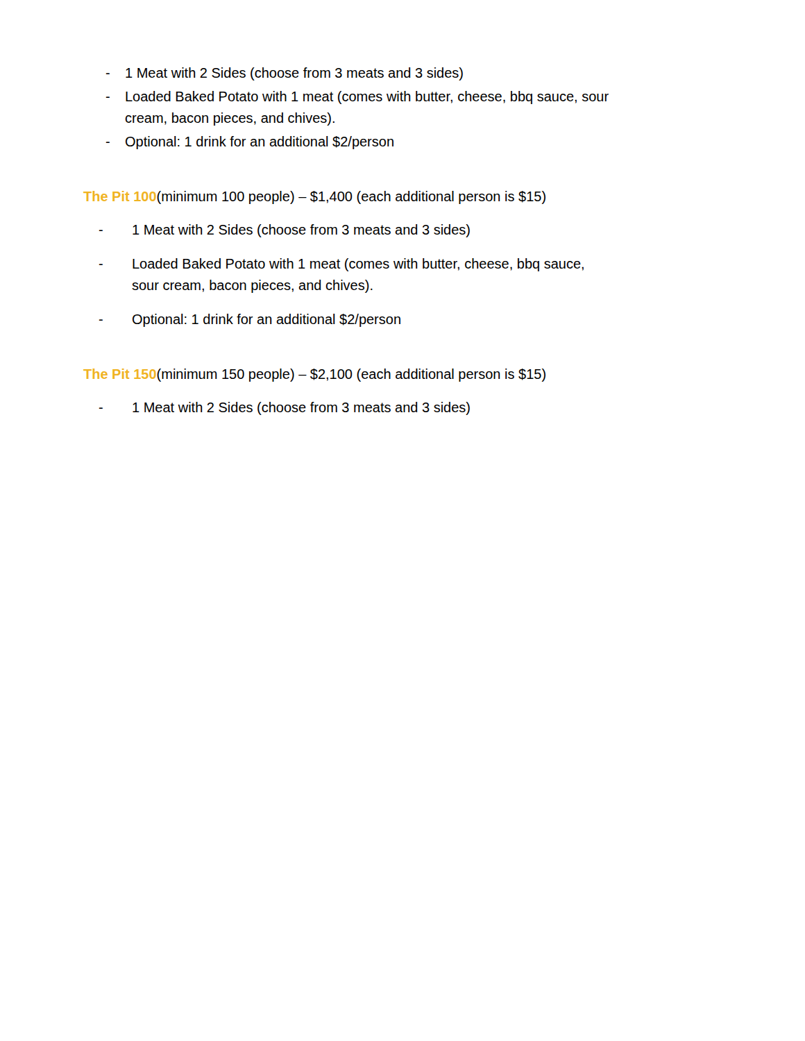1 Meat with 2 Sides (choose from 3 meats and 3 sides)
Loaded Baked Potato with 1 meat (comes with butter, cheese, bbq sauce, sour cream, bacon pieces, and chives).
Optional: 1 drink for an additional $2/person
The Pit 100(minimum 100 people) – $1,400 (each additional person is $15)
1 Meat with 2 Sides (choose from 3 meats and 3 sides)
Loaded Baked Potato with 1 meat (comes with butter, cheese, bbq sauce, sour cream, bacon pieces, and chives).
Optional: 1 drink for an additional $2/person
The Pit 150(minimum 150 people) – $2,100 (each additional person is $15)
1 Meat with 2 Sides (choose from 3 meats and 3 sides)